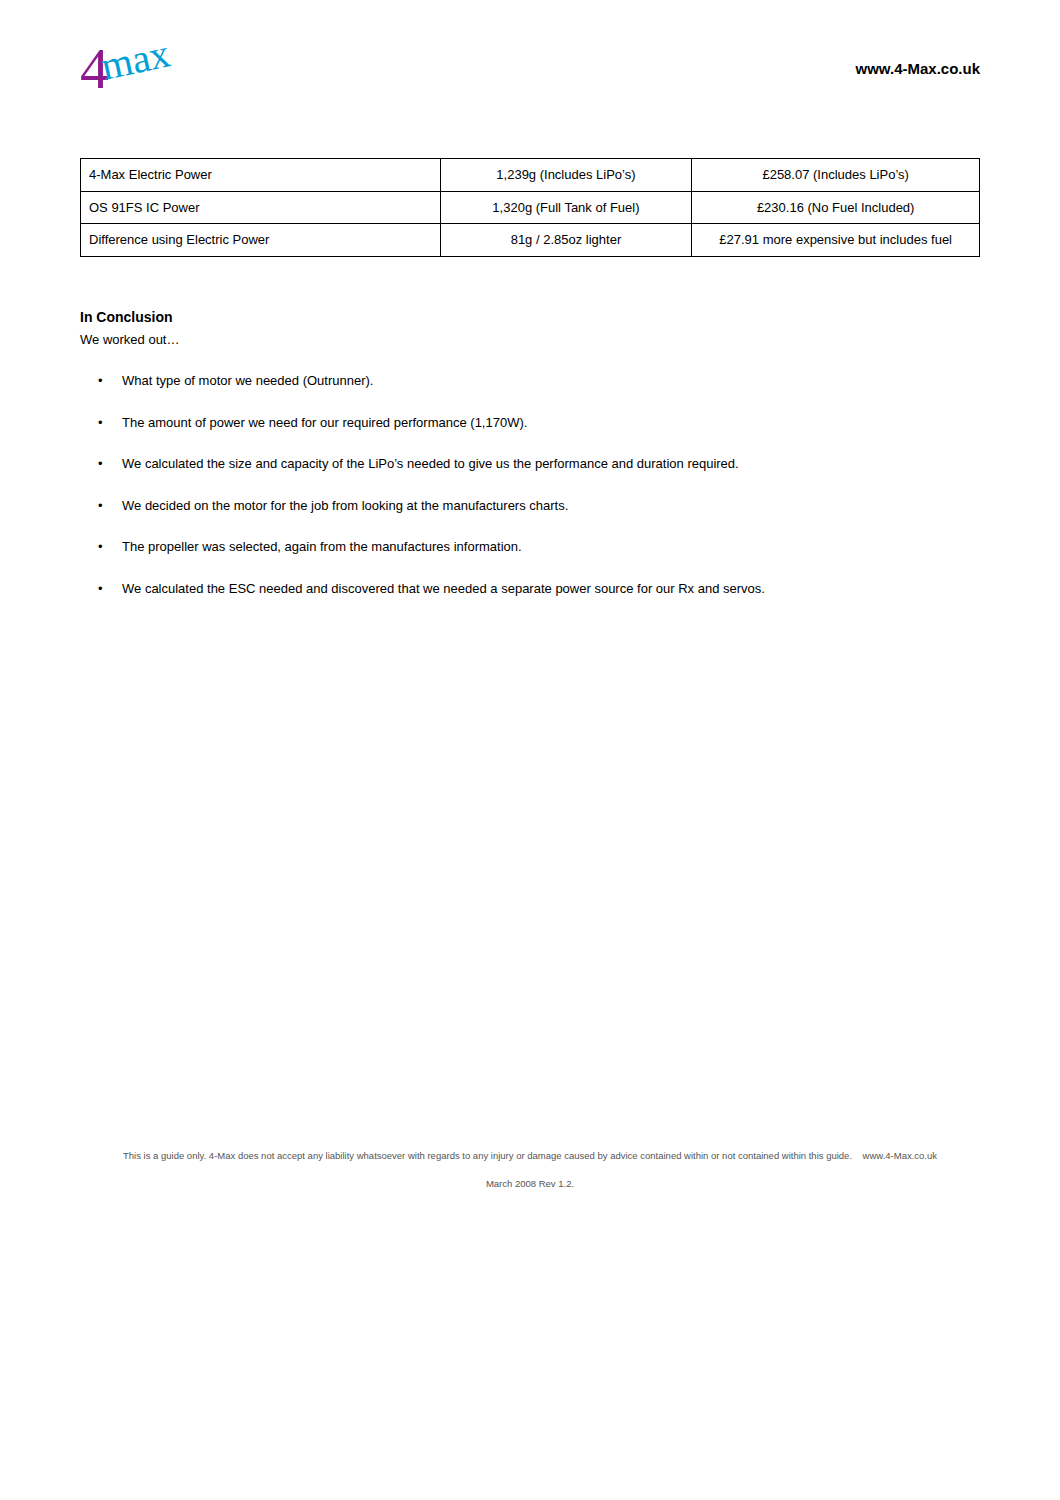4max
www.4-Max.co.uk
| 4-Max Electric Power | 1,239g (Includes LiPo’s) | £258.07 (Includes LiPo’s) |
| OS 91FS IC Power | 1,320g (Full Tank of Fuel) | £230.16 (No Fuel Included) |
| Difference using Electric Power | 81g / 2.85oz lighter | £27.91 more expensive but includes fuel |
In Conclusion
We worked out…
What type of motor we needed (Outrunner).
The amount of power we need for our required performance (1,170W).
We calculated the size and capacity of the LiPo’s needed to give us the performance and duration required.
We decided on the motor for the job from looking at the manufacturers charts.
The propeller was selected, again from the manufactures information.
We calculated the ESC needed and discovered that we needed a separate power source for our Rx and servos.
This is a guide only. 4-Max does not accept any liability whatsoever with regards to any injury or damage caused by advice contained within or not contained within this guide. www.4-Max.co.uk
March 2008 Rev 1.2.